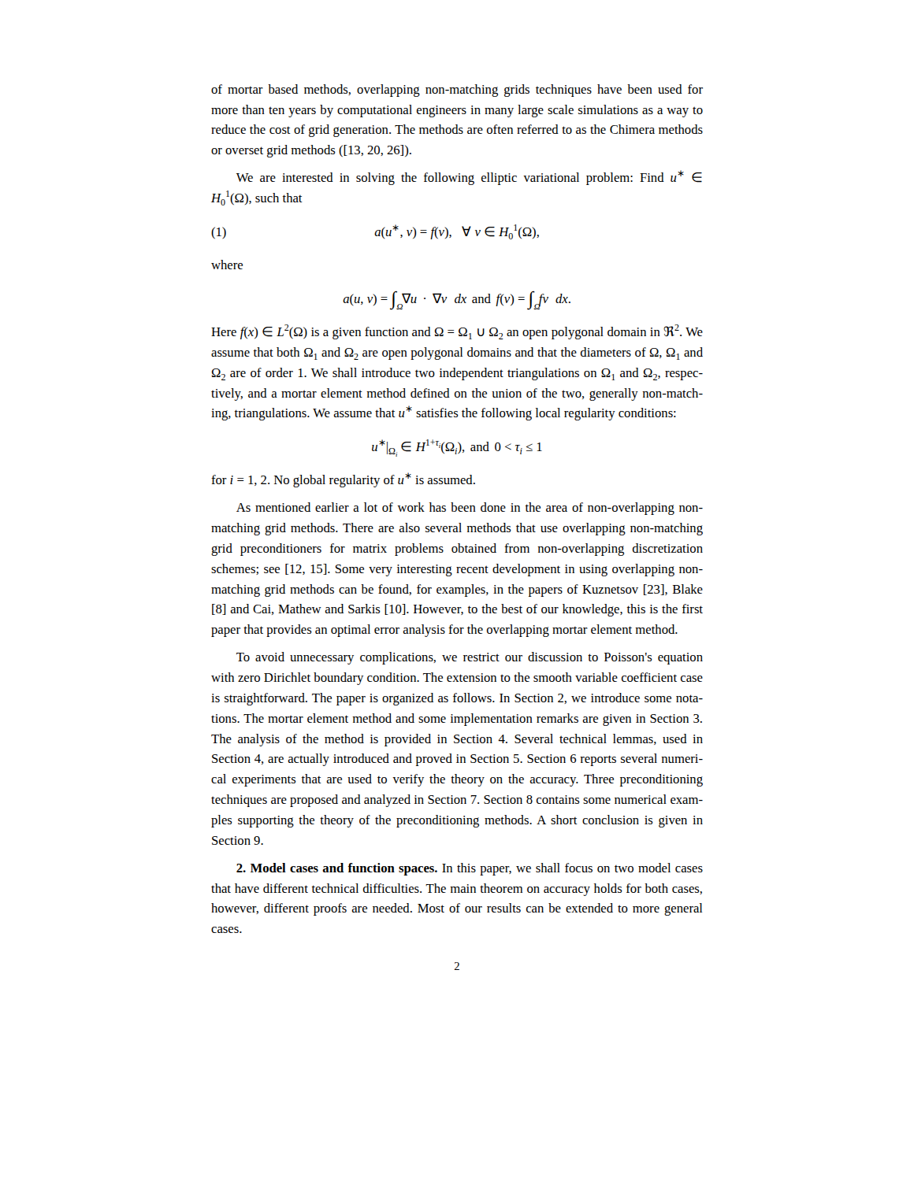of mortar based methods, overlapping non-matching grids techniques have been used for more than ten years by computational engineers in many large scale simulations as a way to reduce the cost of grid generation. The methods are often referred to as the Chimera methods or overset grid methods ([13, 20, 26]).
We are interested in solving the following elliptic variational problem: Find u∗ ∈ H01(Ω), such that
(1) a(u∗, v) = f(v), ∀ v ∈ H01(Ω),
where
a(u, v) = ∫Ω ∇u · ∇v dx and f(v) = ∫Ω fv dx.
Here f(x) ∈ L2(Ω) is a given function and Ω = Ω1 ∪ Ω2 an open polygonal domain in ℜ2. We assume that both Ω1 and Ω2 are open polygonal domains and that the diameters of Ω, Ω1 and Ω2 are of order 1. We shall introduce two independent triangulations on Ω1 and Ω2, respectively, and a mortar element method defined on the union of the two, generally non-matching, triangulations. We assume that u∗ satisfies the following local regularity conditions:
u∗|Ωi ∈ H1+τi(Ωi), and 0 < τi ≤ 1
for i = 1, 2. No global regularity of u∗ is assumed.
As mentioned earlier a lot of work has been done in the area of non-overlapping non-matching grid methods. There are also several methods that use overlapping non-matching grid preconditioners for matrix problems obtained from non-overlapping discretization schemes; see [12, 15]. Some very interesting recent development in using overlapping non-matching grid methods can be found, for examples, in the papers of Kuznetsov [23], Blake [8] and Cai, Mathew and Sarkis [10]. However, to the best of our knowledge, this is the first paper that provides an optimal error analysis for the overlapping mortar element method.
To avoid unnecessary complications, we restrict our discussion to Poisson's equation with zero Dirichlet boundary condition. The extension to the smooth variable coefficient case is straightforward. The paper is organized as follows. In Section 2, we introduce some notations. The mortar element method and some implementation remarks are given in Section 3. The analysis of the method is provided in Section 4. Several technical lemmas, used in Section 4, are actually introduced and proved in Section 5. Section 6 reports several numerical experiments that are used to verify the theory on the accuracy. Three preconditioning techniques are proposed and analyzed in Section 7. Section 8 contains some numerical examples supporting the theory of the preconditioning methods. A short conclusion is given in Section 9.
2. Model cases and function spaces. In this paper, we shall focus on two model cases that have different technical difficulties. The main theorem on accuracy holds for both cases, however, different proofs are needed. Most of our results can be extended to more general cases.
2